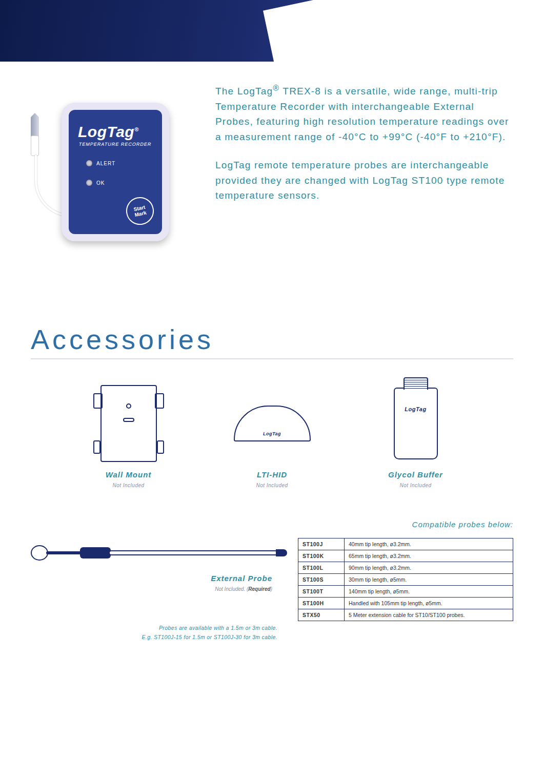LogTag®
TEMPERATURE RECORDER
ALERT
OK
Start
Mark
The LogTag® TREX-8 is a versatile, wide range, multi-trip Temperature Recorder with interchangeable External Probes, featuring high resolution temperature readings over a measurement range of -40°C to +99°C (-40°F to +210°F).
LogTag remote temperature probes are interchangeable provided they are changed with LogTag ST100 type remote temperature sensors.
Accessories
Wall Mount
Not Included
LogTag
LTI-HID
Not Included
LogTag
Glycol Buffer
Not Included
Compatible probes below:
External Probe
Not Included. (Required)
Probes are available with a 1.5m or 3m cable.
E.g. ST100J-15 for 1.5m or ST100J-30 for 3m cable.
| ST100J | 40mm tip length, ø3.2mm. |
| ST100K | 65mm tip length, ø3.2mm. |
| ST100L | 90mm tip length, ø3.2mm. |
| ST100S | 30mm tip length, ø5mm. |
| ST100T | 140mm tip length, ø5mm. |
| ST100H | Handled with 105mm tip length, ø5mm. |
| STX50 | 5 Meter extension cable for ST10/ST100 probes. |